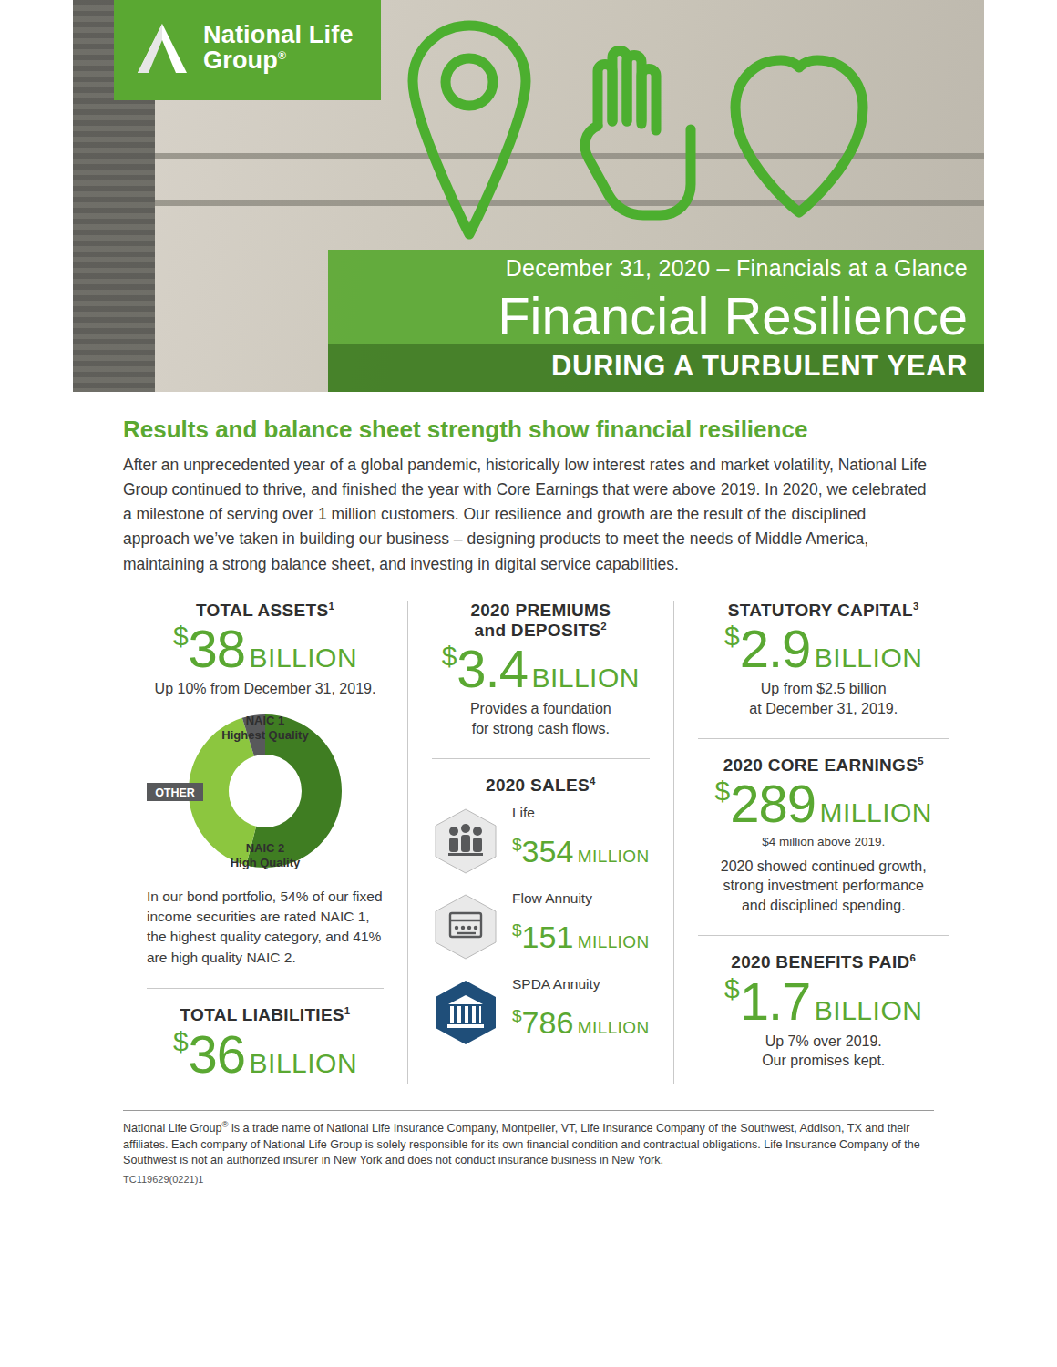National Life
Group®
December 31, 2020 – Financials at a Glance
Financial Resilience
DURING A TURBULENT YEAR
Results and balance sheet strength show financial resilience
After an unprecedented year of a global pandemic, historically low interest rates and market volatility, National Life Group continued to thrive, and finished the year with Core Earnings that were above 2019. In 2020, we celebrated a milestone of serving over 1 million customers. Our resilience and growth are the result of the disciplined approach we’ve taken in building our business – designing products to meet the needs of Middle America, maintaining a strong balance sheet, and investing in digital service capabilities.
TOTAL ASSETS1
$38 BILLION
Up 10% from December 31, 2019.
NAIC 1 Highest Quality NAIC 2 High Quality OTHER
In our bond portfolio, 54% of our fixed income securities are rated NAIC 1, the highest quality category, and 41% are high quality NAIC 2.
TOTAL LIABILITIES1
$36 BILLION
2020 PREMIUMS
and DEPOSITS2
$3.4 BILLION
Provides a foundation
for strong cash flows.
2020 SALES4
Life
$354 MILLION
Flow Annuity
$151 MILLION
SPDA Annuity
$786 MILLION
STATUTORY CAPITAL3
$2.9 BILLION
Up from $2.5 billion
at December 31, 2019.
2020 CORE EARNINGS5
$289 MILLION
$4 million above 2019.
2020 showed continued growth,
strong investment performance
and disciplined spending.
2020 BENEFITS PAID6
$1.7 BILLION
Up 7% over 2019.
Our promises kept.
National Life Group® is a trade name of National Life Insurance Company, Montpelier, VT, Life Insurance Company of the Southwest, Addison, TX and their affiliates. Each company of National Life Group is solely responsible for its own financial condition and contractual obligations. Life Insurance Company of the Southwest is not an authorized insurer in New York and does not conduct insurance business in New York.
TC119629(0221)1